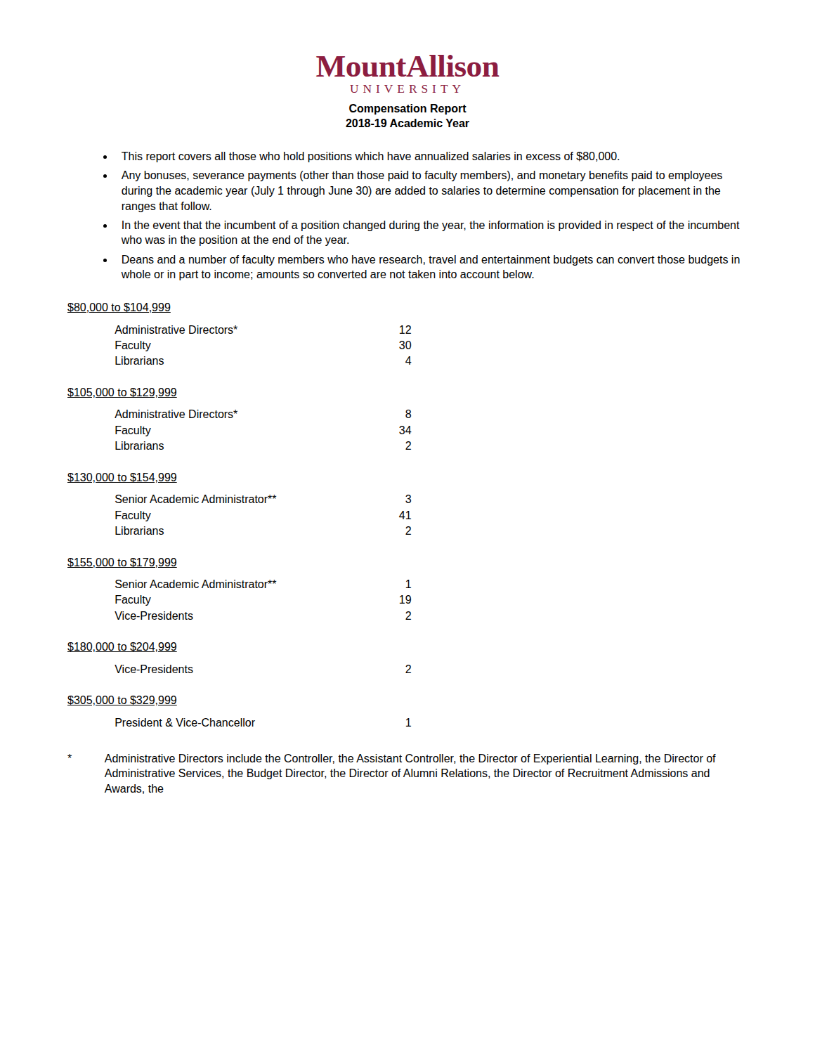MountAllison
UNIVERSITY
Compensation Report
2018-19 Academic Year
This report covers all those who hold positions which have annualized salaries in excess of $80,000.
Any bonuses, severance payments (other than those paid to faculty members), and monetary benefits paid to employees during the academic year (July 1 through June 30) are added to salaries to determine compensation for placement in the ranges that follow.
In the event that the incumbent of a position changed during the year, the information is provided in respect of the incumbent who was in the position at the end of the year.
Deans and a number of faculty members who have research, travel and entertainment budgets can convert those budgets in whole or in part to income; amounts so converted are not taken into account below.
$80,000 to $104,999
| Administrative Directors* | 12 |
| Faculty | 30 |
| Librarians | 4 |
$105,000 to $129,999
| Administrative Directors* | 8 |
| Faculty | 34 |
| Librarians | 2 |
$130,000 to $154,999
| Senior Academic Administrator** | 3 |
| Faculty | 41 |
| Librarians | 2 |
$155,000 to $179,999
| Senior Academic Administrator** | 1 |
| Faculty | 19 |
| Vice-Presidents | 2 |
$180,000 to $204,999
| Vice-Presidents | 2 |
$305,000 to $329,999
| President & Vice-Chancellor | 1 |
*
Administrative Directors include the Controller, the Assistant Controller, the Director of Experiential Learning, the Director of Administrative Services, the Budget Director, the Director of Alumni Relations, the Director of Recruitment Admissions and Awards, the